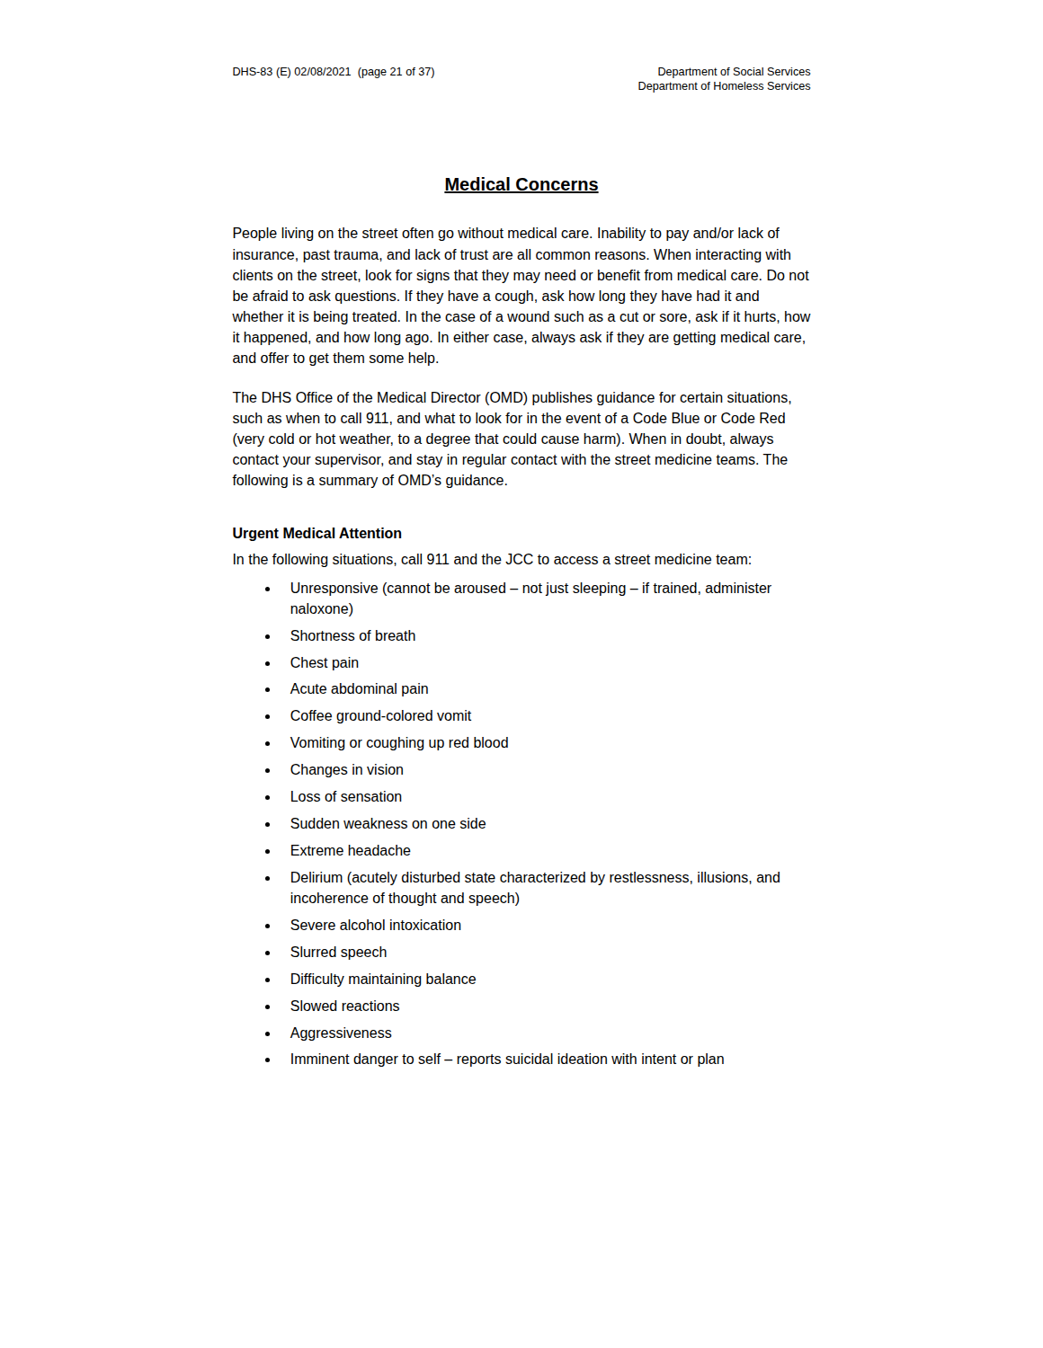DHS-83 (E) 02/08/2021 (page 21 of 37)
Department of Social Services
Department of Homeless Services
Medical Concerns
People living on the street often go without medical care. Inability to pay and/or lack of insurance, past trauma, and lack of trust are all common reasons. When interacting with clients on the street, look for signs that they may need or benefit from medical care. Do not be afraid to ask questions. If they have a cough, ask how long they have had it and whether it is being treated. In the case of a wound such as a cut or sore, ask if it hurts, how it happened, and how long ago. In either case, always ask if they are getting medical care, and offer to get them some help.
The DHS Office of the Medical Director (OMD) publishes guidance for certain situations, such as when to call 911, and what to look for in the event of a Code Blue or Code Red (very cold or hot weather, to a degree that could cause harm). When in doubt, always contact your supervisor, and stay in regular contact with the street medicine teams. The following is a summary of OMD’s guidance.
Urgent Medical Attention
In the following situations, call 911 and the JCC to access a street medicine team:
Unresponsive (cannot be aroused – not just sleeping – if trained, administer naloxone)
Shortness of breath
Chest pain
Acute abdominal pain
Coffee ground-colored vomit
Vomiting or coughing up red blood
Changes in vision
Loss of sensation
Sudden weakness on one side
Extreme headache
Delirium (acutely disturbed state characterized by restlessness, illusions, and incoherence of thought and speech)
Severe alcohol intoxication
Slurred speech
Difficulty maintaining balance
Slowed reactions
Aggressiveness
Imminent danger to self – reports suicidal ideation with intent or plan